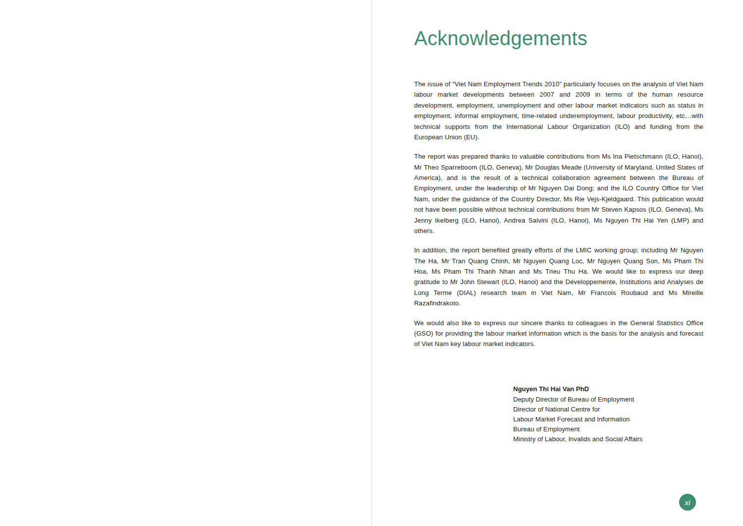Acknowledgements
The issue of “Viet Nam Employment Trends 2010” particularly focuses on the analysis of Viet Nam labour market developments between 2007 and 2009 in terms of the human resource development, employment, unemployment and other labour market indicators such as status in employment, informal employment, time-related underemployment, labour productivity, etc…with technical supports from the International Labour Organization (ILO) and funding from the European Union (EU).
The report was prepared thanks to valuable contributions from Ms Ina Pietschmann (ILO, Hanoi), Mr Theo Sparreboom (ILO, Geneva), Mr Douglas Meade (University of Maryland, United States of America), and is the result of a technical collaboration agreement between the Bureau of Employment, under the leadership of Mr Nguyen Dai Dong; and the ILO Country Office for Viet Nam, under the guidance of the Country Director, Ms Rie Vejs-Kjeldgaard. This publication would not have been possible without technical contributions from Mr Steven Kapsos (ILO, Geneva), Ms Jenny Ikelberg (ILO, Hanoi), Andrea Salvini (ILO, Hanoi), Ms Nguyen Thi Hai Yen (LMP) and others.
In addition, the report benefited greatly efforts of the LMIC working group; including Mr Nguyen The Ha, Mr Tran Quang Chinh, Mr Nguyen Quang Loc, Mr Nguyen Quang Son, Ms Pham Thi Hoa, Ms Pham Thi Thanh Nhan and Ms Trieu Thu Ha. We would like to express our deep gratitude to Mr John Stewart (ILO, Hanoi) and the Développemente, Institutions and Analyses de Long Terme (DIAL) research team in Viet Nam, Mr Francois Roubaud and Ms Mireille Razafindrakoto.
We would also like to express our sincere thanks to colleagues in the General Statistics Office (GSO) for providing the labour market information which is the basis for the analysis and forecast of Viet Nam key labour market indicators.
Nguyen Thi Hai Van PhD
Deputy Director of Bureau of Employment
Director of National Centre for
Labour Market Forecast and Information
Bureau of Employment
Ministry of Labour, Invalids and Social Affairs
xi